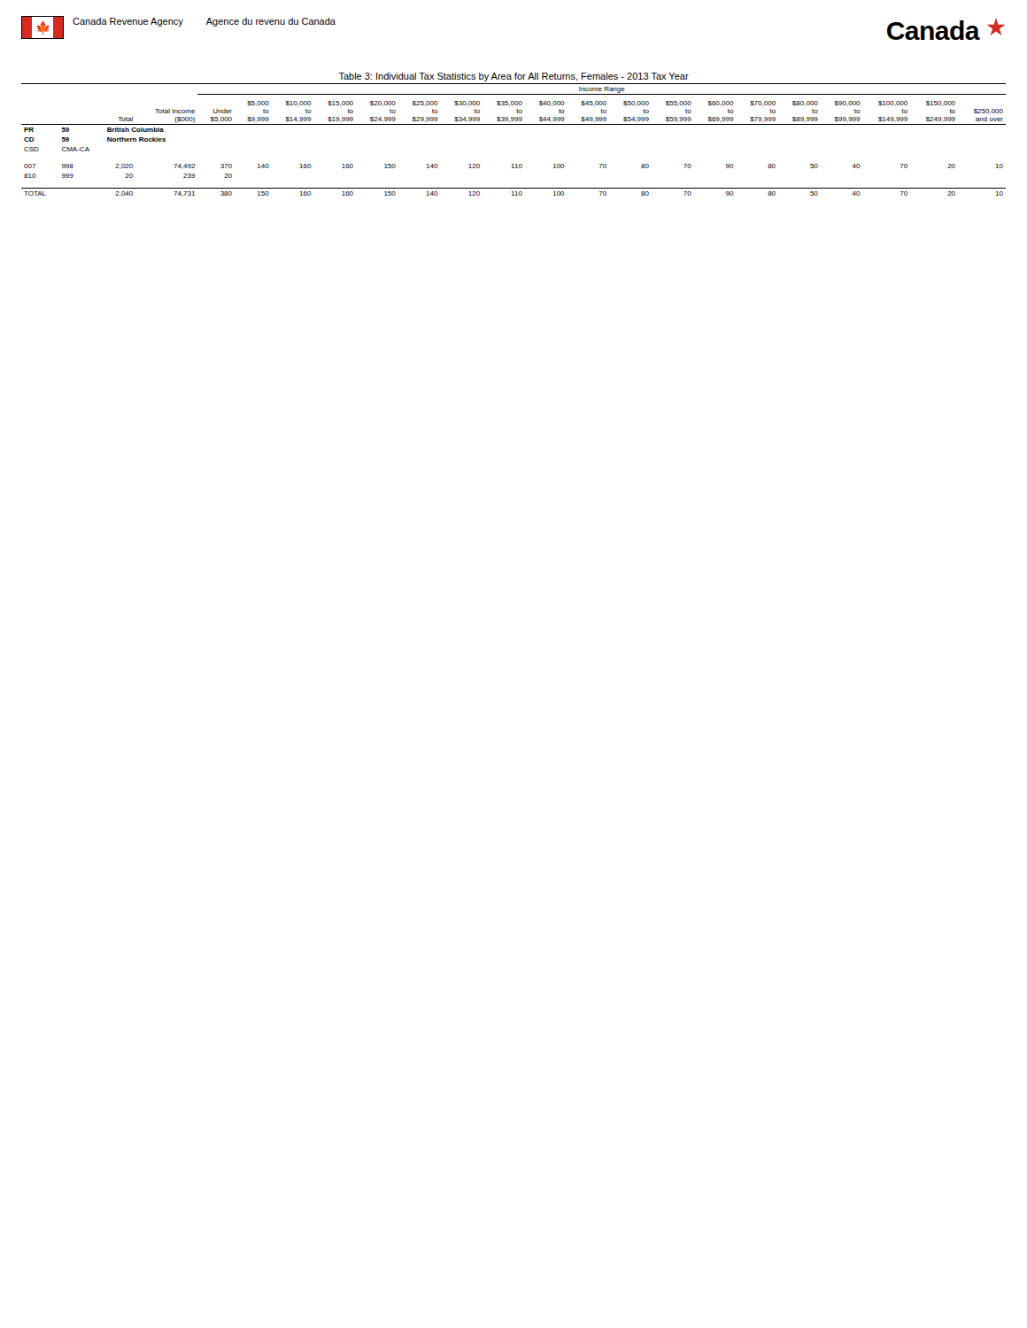🍁
Canada Revenue Agency
Agence du revenu du Canada
Canada
Table 3: Individual Tax Statistics by Area for All Returns, Females - 2013 Tax Year
| | | | Income Range |
| --- | --- | --- | --- |
| | | Total | Total Income ($000) | Under $5,000 | $5,000 to $9,999 | $10,000 to $14,999 | $15,000 to $19,999 | $20,000 to $24,999 | $25,000 to $29,999 | $30,000 to $34,999 | $35,000 to $39,999 | $40,000 to $44,999 | $45,000 to $49,999 | $50,000 to $54,999 | $55,000 to $59,999 | $60,000 to $69,999 | $70,000 to $79,999 | $80,000 to $89,999 | $90,000 to $99,999 | $100,000 to $149,999 | $150,000 to $249,999 | $250,000 and over |
| PR | 59 | British Columbia | |
| CD | 59 | Northern Rockies | |
| CSD | CMA-CA | |
| 007 | 998 | 2,020 | 74,492 | 370 | 140 | 160 | 160 | 150 | 140 | 120 | 110 | 100 | 70 | 80 | 70 | 90 | 80 | 50 | 40 | 70 | 20 | 10 |
| 810 | 999 | 20 | 239 | 20 | | | | | | | | | | | | | | | | | | |
| TOTAL | | 2,040 | 74,731 | 380 | 150 | 160 | 160 | 150 | 140 | 120 | 110 | 100 | 70 | 80 | 70 | 90 | 80 | 50 | 40 | 70 | 20 | 10 |